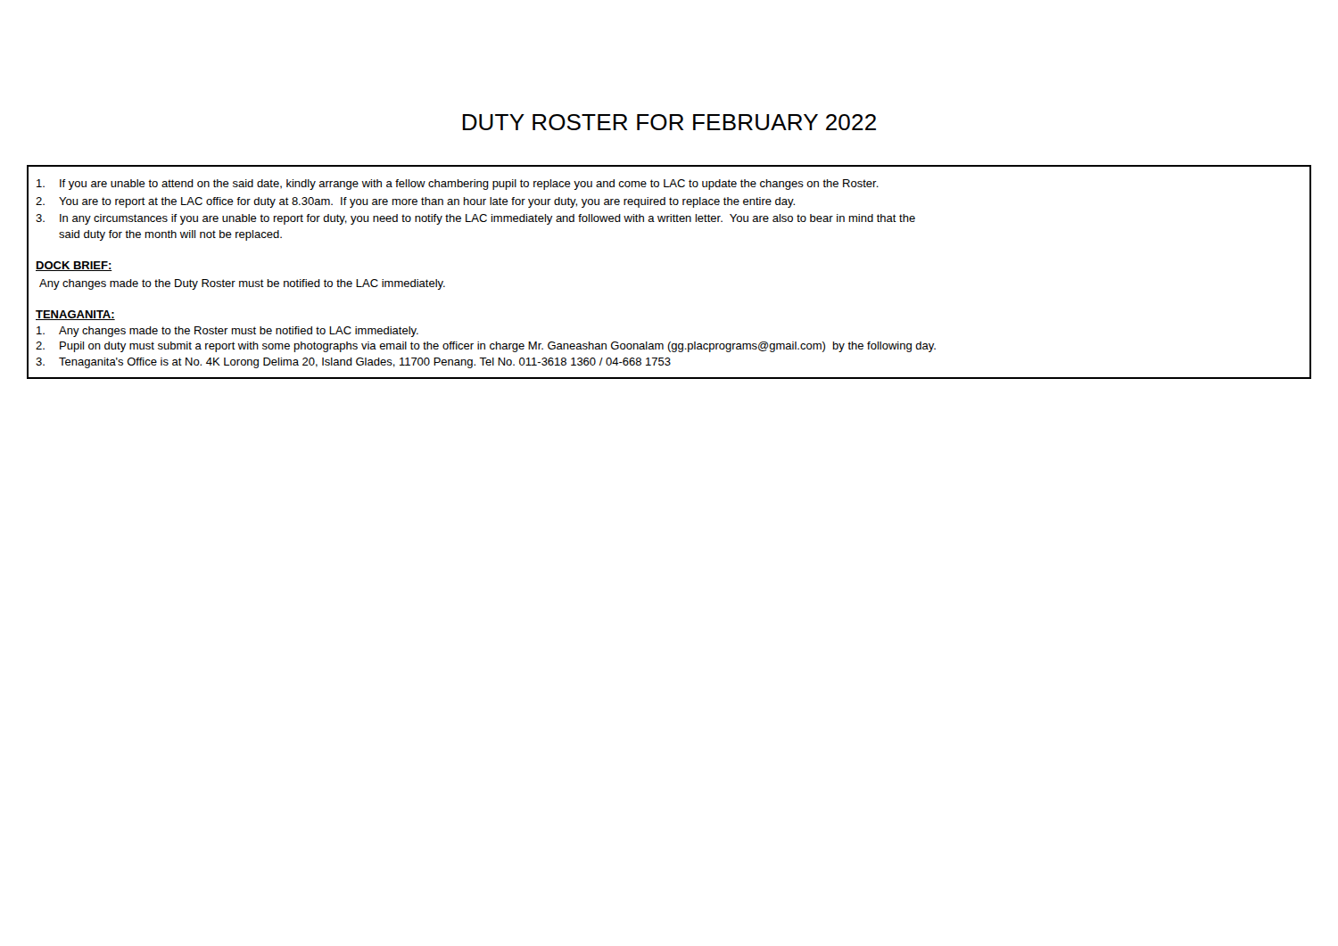DUTY ROSTER FOR FEBRUARY 2022
1. If you are unable to attend on the said date, kindly arrange with a fellow chambering pupil to replace you and come to LAC to update the changes on the Roster.
2. You are to report at the LAC office for duty at 8.30am. If you are more than an hour late for your duty, you are required to replace the entire day.
3. In any circumstances if you are unable to report for duty, you need to notify the LAC immediately and followed with a written letter. You are also to bear in mind that the said duty for the month will not be replaced.
DOCK BRIEF:
Any changes made to the Duty Roster must be notified to the LAC immediately.
TENAGANITA:
1. Any changes made to the Roster must be notified to LAC immediately.
2. Pupil on duty must submit a report with some photographs via email to the officer in charge Mr. Ganeashan Goonalam (gg.placprograms@gmail.com) by the following day.
3. Tenaganita's Office is at No. 4K Lorong Delima 20, Island Glades, 11700 Penang. Tel No. 011-3618 1360 / 04-668 1753